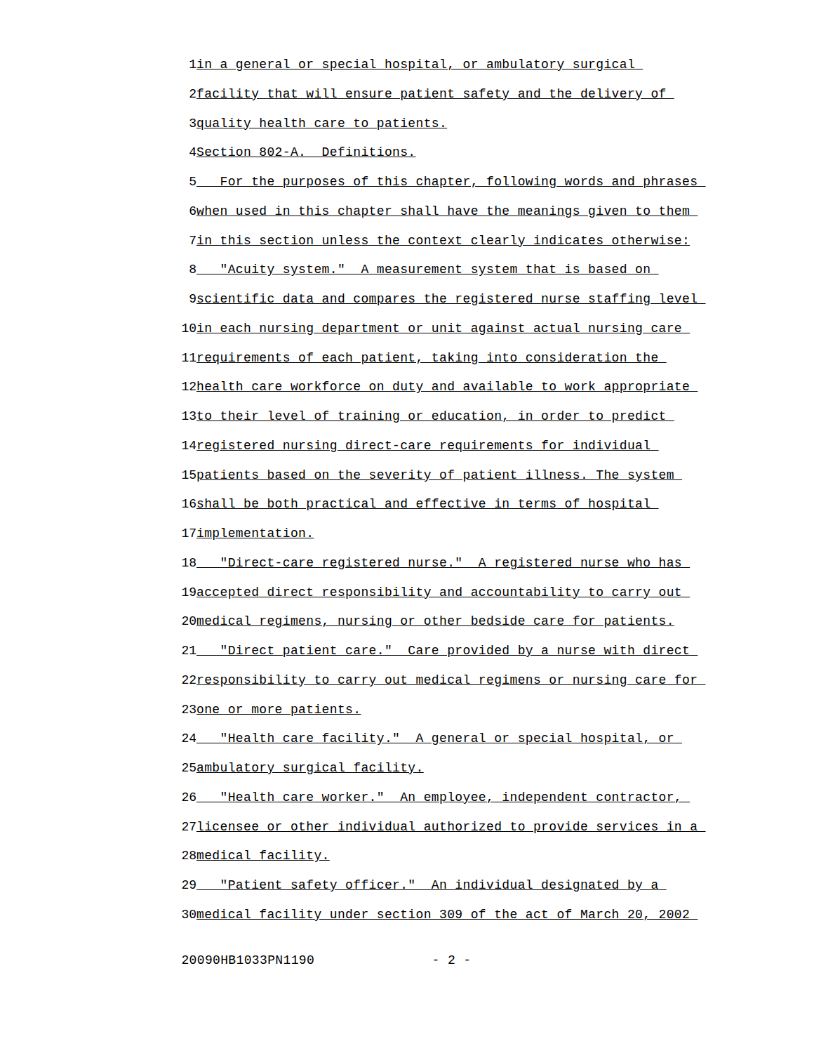| 1 | in a general or special hospital, or ambulatory surgical |
| 2 | facility that will ensure patient safety and the delivery of |
| 3 | quality health care to patients. |
| 4 | Section 802-A. Definitions. |
| 5 | For the purposes of this chapter, following words and phrases |
| 6 | when used in this chapter shall have the meanings given to them |
| 7 | in this section unless the context clearly indicates otherwise: |
| 8 | "Acuity system." A measurement system that is based on |
| 9 | scientific data and compares the registered nurse staffing level |
| 10 | in each nursing department or unit against actual nursing care |
| 11 | requirements of each patient, taking into consideration the |
| 12 | health care workforce on duty and available to work appropriate |
| 13 | to their level of training or education, in order to predict |
| 14 | registered nursing direct-care requirements for individual |
| 15 | patients based on the severity of patient illness. The system |
| 16 | shall be both practical and effective in terms of hospital |
| 17 | implementation. |
| 18 | "Direct-care registered nurse." A registered nurse who has |
| 19 | accepted direct responsibility and accountability to carry out |
| 20 | medical regimens, nursing or other bedside care for patients. |
| 21 | "Direct patient care." Care provided by a nurse with direct |
| 22 | responsibility to carry out medical regimens or nursing care for |
| 23 | one or more patients. |
| 24 | "Health care facility." A general or special hospital, or |
| 25 | ambulatory surgical facility. |
| 26 | "Health care worker." An employee, independent contractor, |
| 27 | licensee or other individual authorized to provide services in a |
| 28 | medical facility. |
| 29 | "Patient safety officer." An individual designated by a |
| 30 | medical facility under section 309 of the act of March 20, 2002 |
20090HB1033PN1190 - 2 -